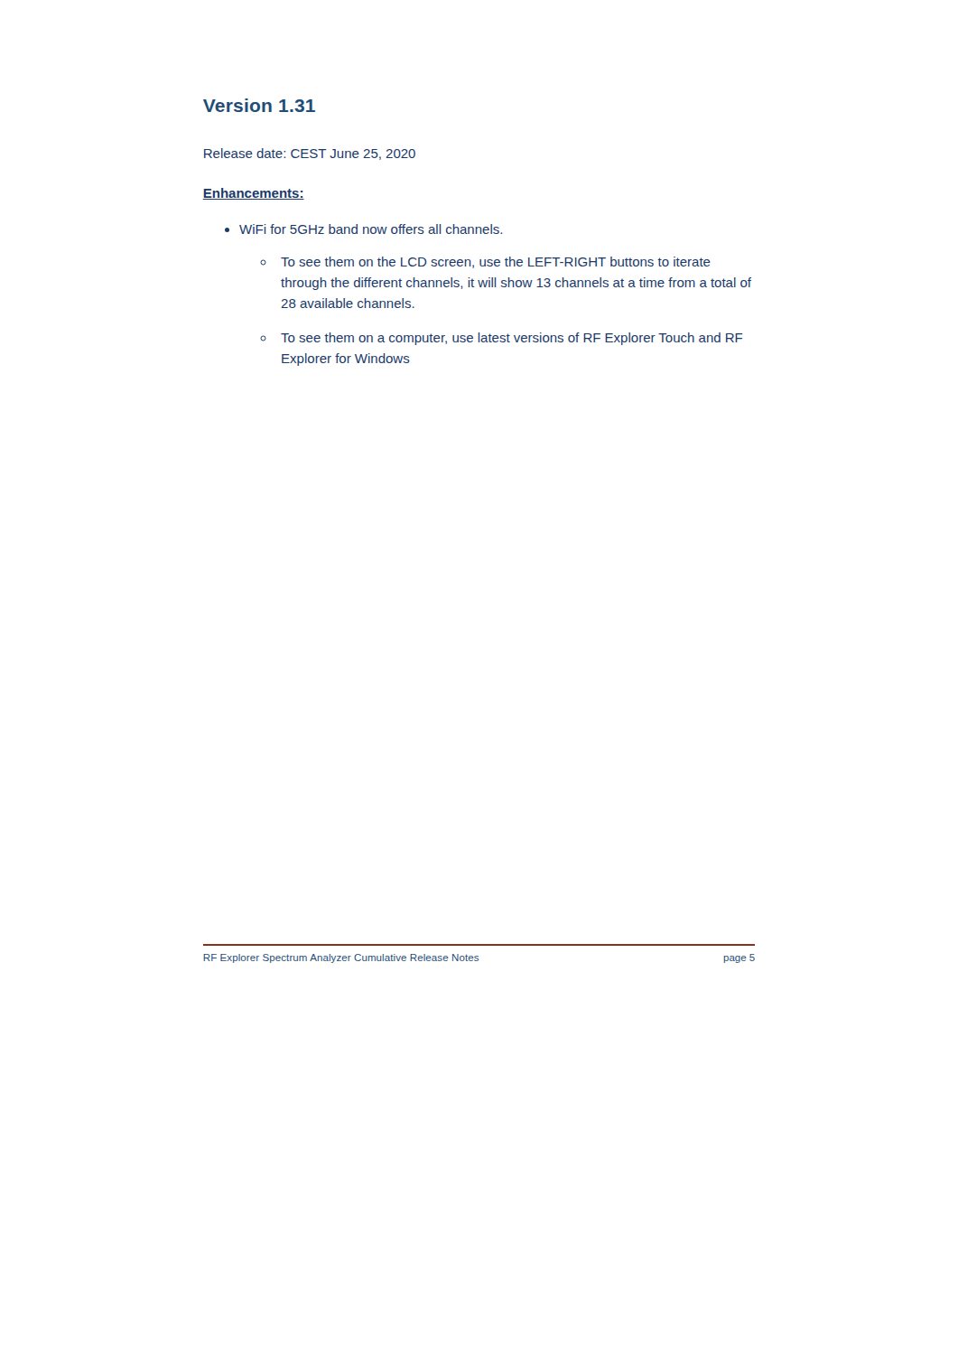Version 1.31
Release date: CEST June 25, 2020
Enhancements:
WiFi for 5GHz band now offers all channels.
To see them on the LCD screen, use the LEFT-RIGHT buttons to iterate through the different channels, it will show 13 channels at a time from a total of 28 available channels.
To see them on a computer, use latest versions of RF Explorer Touch and RF Explorer for Windows
RF Explorer Spectrum Analyzer Cumulative Release Notes page 5